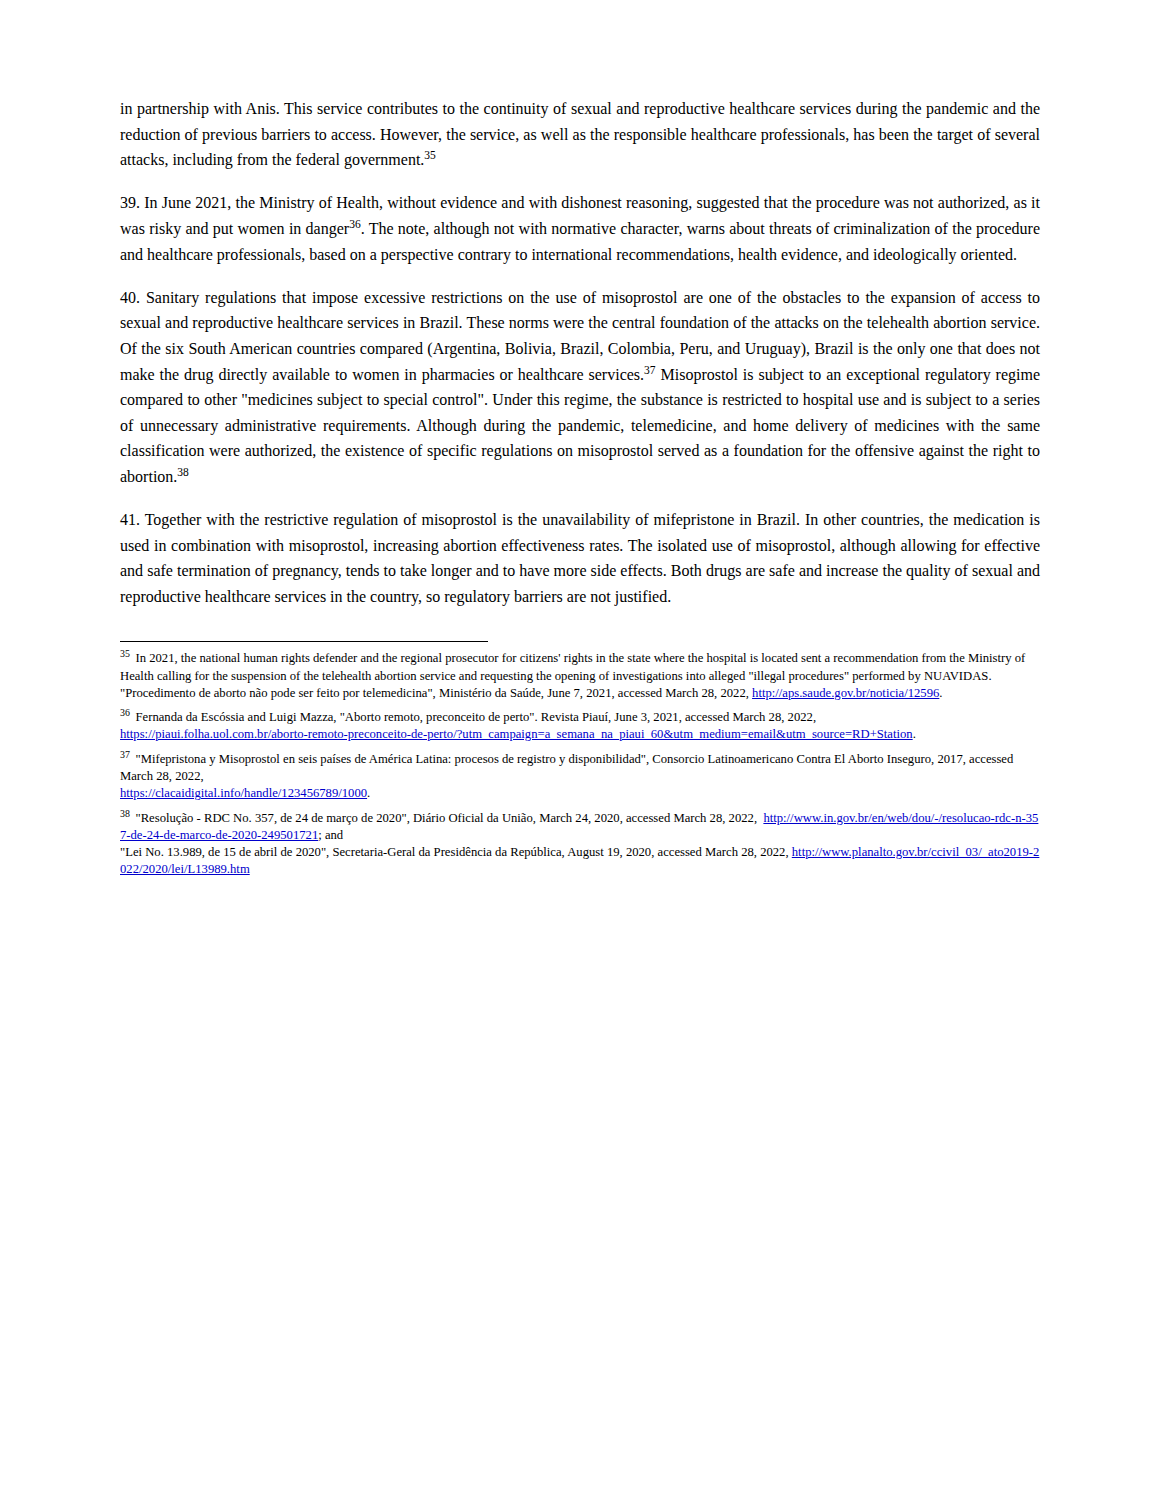in partnership with Anis. This service contributes to the continuity of sexual and reproductive healthcare services during the pandemic and the reduction of previous barriers to access. However, the service, as well as the responsible healthcare professionals, has been the target of several attacks, including from the federal government.35
39. In June 2021, the Ministry of Health, without evidence and with dishonest reasoning, suggested that the procedure was not authorized, as it was risky and put women in danger36. The note, although not with normative character, warns about threats of criminalization of the procedure and healthcare professionals, based on a perspective contrary to international recommendations, health evidence, and ideologically oriented.
40. Sanitary regulations that impose excessive restrictions on the use of misoprostol are one of the obstacles to the expansion of access to sexual and reproductive healthcare services in Brazil. These norms were the central foundation of the attacks on the telehealth abortion service. Of the six South American countries compared (Argentina, Bolivia, Brazil, Colombia, Peru, and Uruguay), Brazil is the only one that does not make the drug directly available to women in pharmacies or healthcare services.37 Misoprostol is subject to an exceptional regulatory regime compared to other "medicines subject to special control". Under this regime, the substance is restricted to hospital use and is subject to a series of unnecessary administrative requirements. Although during the pandemic, telemedicine, and home delivery of medicines with the same classification were authorized, the existence of specific regulations on misoprostol served as a foundation for the offensive against the right to abortion.38
41. Together with the restrictive regulation of misoprostol is the unavailability of mifepristone in Brazil. In other countries, the medication is used in combination with misoprostol, increasing abortion effectiveness rates. The isolated use of misoprostol, although allowing for effective and safe termination of pregnancy, tends to take longer and to have more side effects. Both drugs are safe and increase the quality of sexual and reproductive healthcare services in the country, so regulatory barriers are not justified.
35 In 2021, the national human rights defender and the regional prosecutor for citizens' rights in the state where the hospital is located sent a recommendation from the Ministry of Health calling for the suspension of the telehealth abortion service and requesting the opening of investigations into alleged "illegal procedures" performed by NUAVIDAS. "Procedimento de aborto não pode ser feito por telemedicina", Ministério da Saúde, June 7, 2021, accessed March 28, 2022, http://aps.saude.gov.br/noticia/12596.
36 Fernanda da Escóssia and Luigi Mazza, "Aborto remoto, preconceito de perto". Revista Piauí, June 3, 2021, accessed March 28, 2022,
https://piaui.folha.uol.com.br/aborto-remoto-preconceito-de-perto/?utm_campaign=a_semana_na_piaui_60&utm_medium=email&utm_source=RD+Station.
37 "Mifepristona y Misoprostol en seis países de América Latina: procesos de registro y disponibilidad", Consorcio Latinoamericano Contra El Aborto Inseguro, 2017, accessed March 28, 2022,
https://clacaidigital.info/handle/123456789/1000.
38 "Resolução - RDC No. 357, de 24 de março de 2020", Diário Oficial da União, March 24, 2020, accessed March 28, 2022, http://www.in.gov.br/en/web/dou/-/resolucao-rdc-n-357-de-24-de-marco-de-2020-249501721; and
"Lei No. 13.989, de 15 de abril de 2020", Secretaria-Geral da Presidência da República, August 19, 2020, accessed March 28, 2022, http://www.planalto.gov.br/ccivil_03/_ato2019-2022/2020/lei/L13989.htm